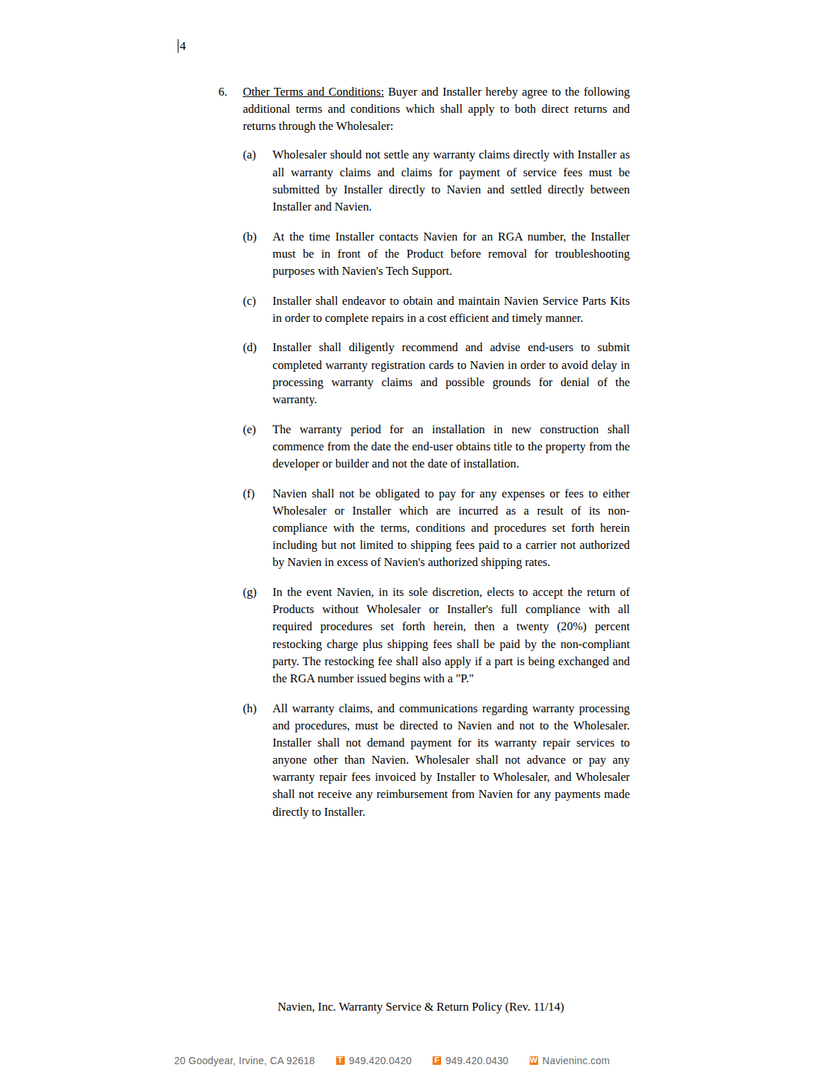4
6.
Other Terms and Conditions: Buyer and Installer hereby agree to the following additional terms and conditions which shall apply to both direct returns and returns through the Wholesaler:
(a) Wholesaler should not settle any warranty claims directly with Installer as all warranty claims and claims for payment of service fees must be submitted by Installer directly to Navien and settled directly between Installer and Navien.
(b) At the time Installer contacts Navien for an RGA number, the Installer must be in front of the Product before removal for troubleshooting purposes with Navien's Tech Support.
(c) Installer shall endeavor to obtain and maintain Navien Service Parts Kits in order to complete repairs in a cost efficient and timely manner.
(d) Installer shall diligently recommend and advise end-users to submit completed warranty registration cards to Navien in order to avoid delay in processing warranty claims and possible grounds for denial of the warranty.
(e) The warranty period for an installation in new construction shall commence from the date the end-user obtains title to the property from the developer or builder and not the date of installation.
(f) Navien shall not be obligated to pay for any expenses or fees to either Wholesaler or Installer which are incurred as a result of its non-compliance with the terms, conditions and procedures set forth herein including but not limited to shipping fees paid to a carrier not authorized by Navien in excess of Navien's authorized shipping rates.
(g) In the event Navien, in its sole discretion, elects to accept the return of Products without Wholesaler or Installer's full compliance with all required procedures set forth herein, then a twenty (20%) percent restocking charge plus shipping fees shall be paid by the non-compliant party. The restocking fee shall also apply if a part is being exchanged and the RGA number issued begins with a "P."
(h) All warranty claims, and communications regarding warranty processing and procedures, must be directed to Navien and not to the Wholesaler. Installer shall not demand payment for its warranty repair services to anyone other than Navien. Wholesaler shall not advance or pay any warranty repair fees invoiced by Installer to Wholesaler, and Wholesaler shall not receive any reimbursement from Navien for any payments made directly to Installer.
Navien, Inc. Warranty Service & Return Policy (Rev. 11/14)
20 Goodyear, Irvine, CA 92618
T949.420.0420
F949.420.0430
WNavieninc.com